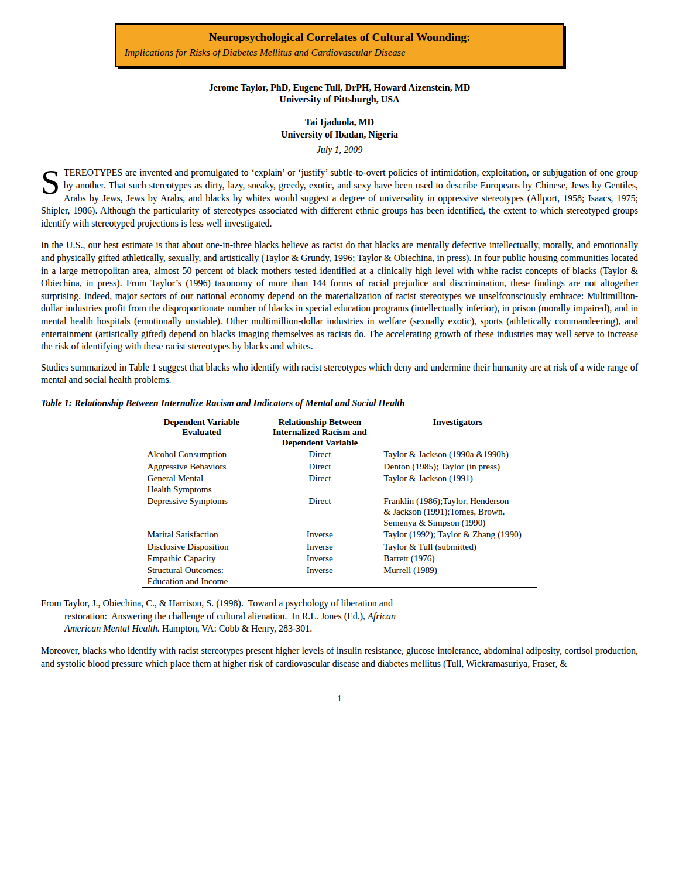Neuropsychological Correlates of Cultural Wounding:
Implications for Risks of Diabetes Mellitus and Cardiovascular Disease
Jerome Taylor, PhD, Eugene Tull, DrPH, Howard Aizenstein, MD
University of Pittsburgh, USA
Tai Ijaduola, MD
University of Ibadan, Nigeria
July 1, 2009
STEREOTYPES are invented and promulgated to ‘explain’ or ‘justify’ subtle-to-overt policies of intimidation, exploitation, or subjugation of one group by another. That such stereotypes as dirty, lazy, sneaky, greedy, exotic, and sexy have been used to describe Europeans by Chinese, Jews by Gentiles, Arabs by Jews, Jews by Arabs, and blacks by whites would suggest a degree of universality in oppressive stereotypes (Allport, 1958; Isaacs, 1975; Shipler, 1986). Although the particularity of stereotypes associated with different ethnic groups has been identified, the extent to which stereotyped groups identify with stereotyped projections is less well investigated.
In the U.S., our best estimate is that about one-in-three blacks believe as racist do that blacks are mentally defective intellectually, morally, and emotionally and physically gifted athletically, sexually, and artistically (Taylor & Grundy, 1996; Taylor & Obiechina, in press). In four public housing communities located in a large metropolitan area, almost 50 percent of black mothers tested identified at a clinically high level with white racist concepts of blacks (Taylor & Obiechina, in press). From Taylor’s (1996) taxonomy of more than 144 forms of racial prejudice and discrimination, these findings are not altogether surprising. Indeed, major sectors of our national economy depend on the materialization of racist stereotypes we unselfconsciously embrace: Multimillion-dollar industries profit from the disproportionate number of blacks in special education programs (intellectually inferior), in prison (morally impaired), and in mental health hospitals (emotionally unstable). Other multimillion-dollar industries in welfare (sexually exotic), sports (athletically commandeering), and entertainment (artistically gifted) depend on blacks imaging themselves as racists do. The accelerating growth of these industries may well serve to increase the risk of identifying with these racist stereotypes by blacks and whites.
Studies summarized in Table 1 suggest that blacks who identify with racist stereotypes which deny and undermine their humanity are at risk of a wide range of mental and social health problems.
Table 1: Relationship Between Internalize Racism and Indicators of Mental and Social Health
| Dependent Variable Evaluated | Relationship Between Internalized Racism and Dependent Variable | Investigators |
| --- | --- | --- |
| Alcohol Consumption | Direct | Taylor & Jackson (1990a &1990b) |
| Aggressive Behaviors | Direct | Denton (1985); Taylor (in press) |
| General Mental Health Symptoms | Direct | Taylor & Jackson (1991) |
| Depressive Symptoms | Direct | Franklin (1986);Taylor, Henderson & Jackson (1991);Tomes, Brown, Semenya & Simpson (1990) |
| Marital Satisfaction | Inverse | Taylor (1992); Taylor & Zhang (1990) |
| Disclosive Disposition | Inverse | Taylor & Tull (submitted) |
| Empathic Capacity | Inverse | Barrett (1976) |
| Structural Outcomes: Education and Income | Inverse | Murrell (1989) |
From Taylor, J., Obiechina, C., & Harrison, S. (1998). Toward a psychology of liberation and
restoration: Answering the challenge of cultural alienation. In R.L. Jones (Ed.), African
American Mental Health. Hampton, VA: Cobb & Henry, 283-301.
Moreover, blacks who identify with racist stereotypes present higher levels of insulin resistance, glucose intolerance, abdominal adiposity, cortisol production, and systolic blood pressure which place them at higher risk of cardiovascular disease and diabetes mellitus (Tull, Wickramasuriya, Fraser, &
1